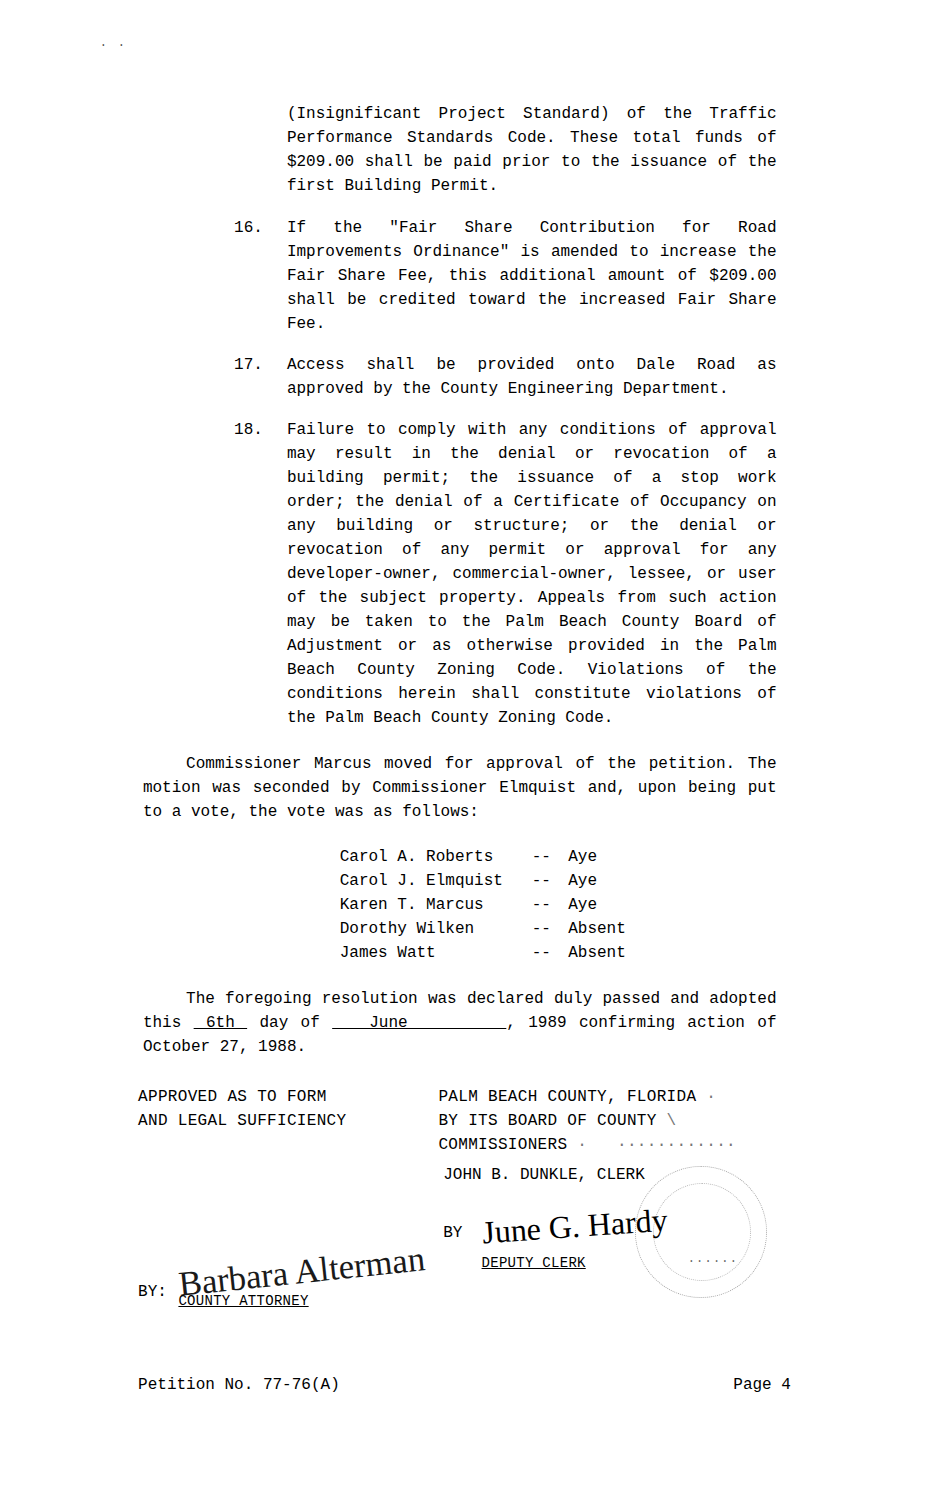. .
(Insignificant Project Standard) of the Traffic Performance Standards Code. These total funds of $209.00 shall be paid prior to the issuance of the first Building Permit.
16. If the "Fair Share Contribution for Road Improvements Ordinance" is amended to increase the Fair Share Fee, this additional amount of $209.00 shall be credited toward the increased Fair Share Fee.
17. Access shall be provided onto Dale Road as approved by the County Engineering Department.
18. Failure to comply with any conditions of approval may result in the denial or revocation of a building permit; the issuance of a stop work order; the denial of a Certificate of Occupancy on any building or structure; or the denial or revocation of any permit or approval for any developer-owner, commercial-owner, lessee, or user of the subject property. Appeals from such action may be taken to the Palm Beach County Board of Adjustment or as otherwise provided in the Palm Beach County Zoning Code. Violations of the conditions herein shall constitute violations of the Palm Beach County Zoning Code.
Commissioner Marcus moved for approval of the petition. The motion was seconded by Commissioner Elmquist and, upon being put to a vote, the vote was as follows:
| Carol A. Roberts | -- | Aye |
| Carol J. Elmquist | -- | Aye |
| Karen T. Marcus | -- | Aye |
| Dorothy Wilken | -- | Absent |
| James Watt | -- | Absent |
The foregoing resolution was declared duly passed and adopted this 6th day of June , 1989 confirming action of October 27, 1988.
APPROVED AS TO FORM
AND LEGAL SUFFICIENCY
BY: Barbara Alterman COUNTY ATTORNEY
PALM BEACH COUNTY, FLORIDA ·
BY ITS BOARD OF COUNTY \
COMMISSIONERS · ············
JOHN B. DUNKLE, CLERK
BY
June G. Hardy
DEPUTY CLERK
······
Petition No. 77-76(A)
Page 4